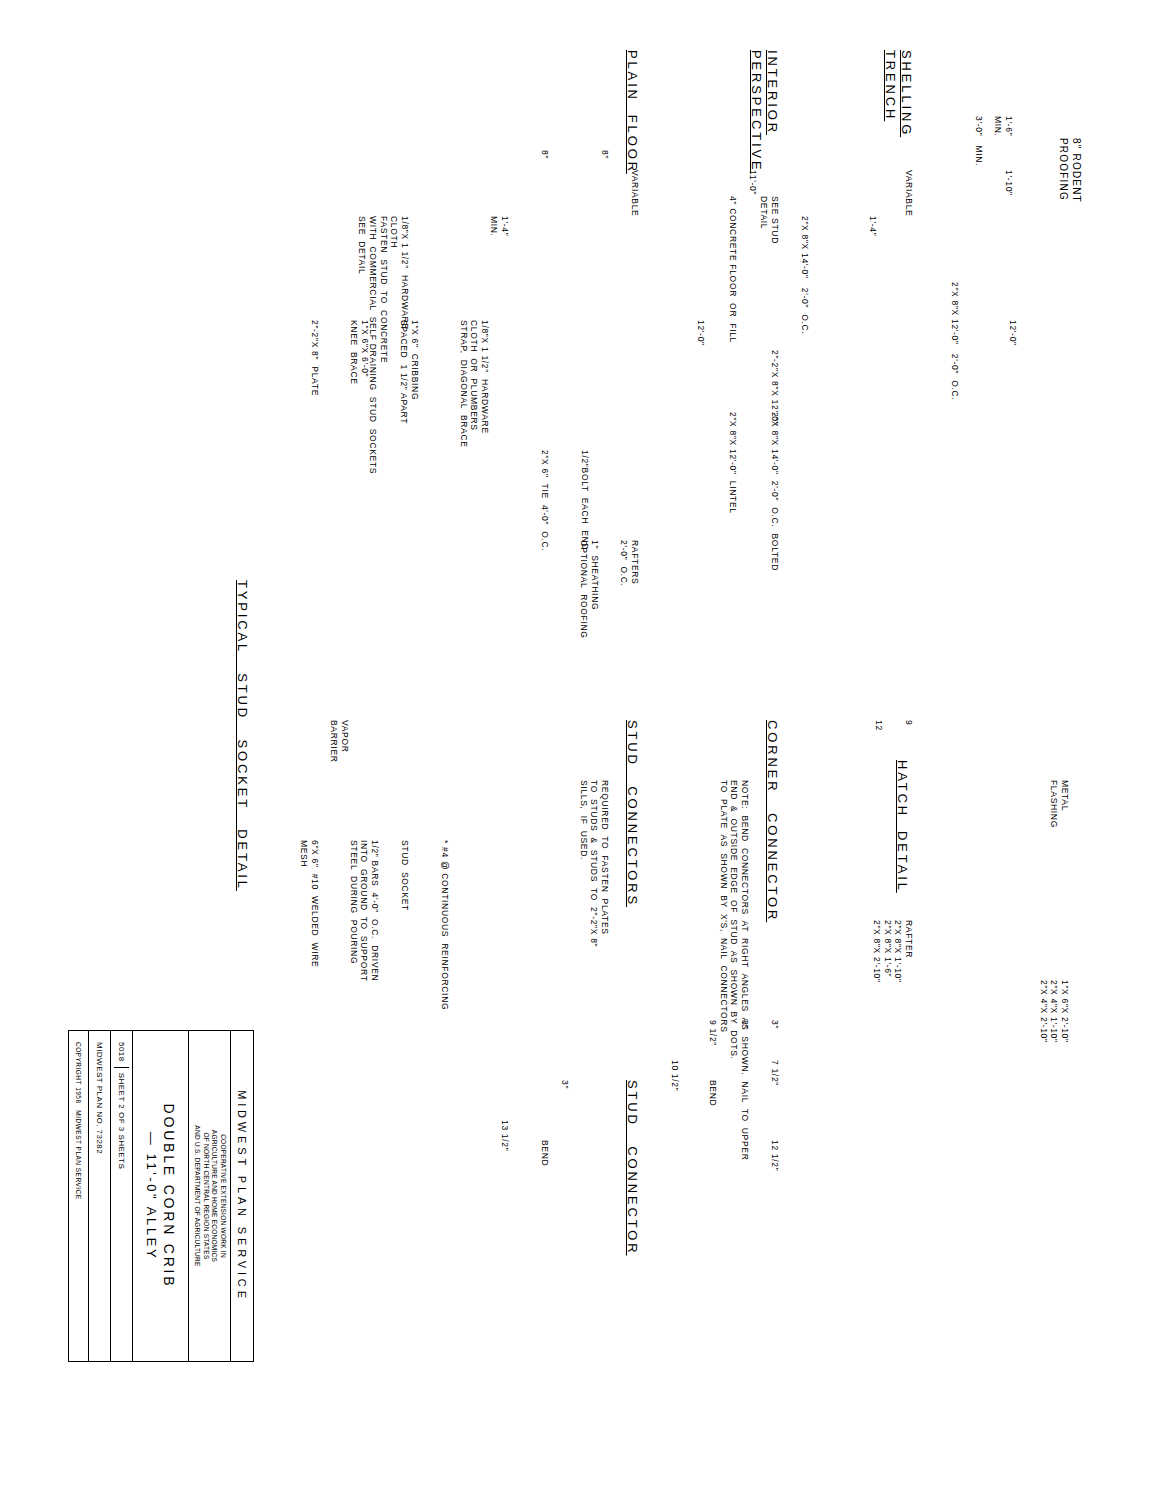8" RODENT PROOFING
1'-6" MIN.
1'-10"
3'-0" MIN.
12'-0"
2"X 8"X 12'-0" 2'-0" O.C.
SHELLING TRENCH
VARIABLE
1'-4"
INTERIOR PERSPECTIVE
2"X 8"X 14'-0" 2'-0" O.C.
11'-0"
SEE STUD DETAIL
4" CONCRETE FLOOR OR FILL
2"-2"X 8"X 12'-0"
2"X 8"X 14'-0" 2'-0" O.C. BOLTED
2"X 8"X 12'-0" LINTEL
12'-0"
PLAIN FLOOR
VARIABLE
8"
8"
1'-4" MIN.
RAFTERS 2'-0" O.C.
1" SHEATHING OPTIONAL ROOFING
1/2"BOLT EACH END
2"X 6" TIE 4'-0" O.C.
1/8"X 1 1/2" HARDWARE CLOTH OR PLUMBERS STRAP, DIAGONAL BRACE
1"X 6" CRIBBING SPACED 1 1/2" APART
1"X 6"X 6'-0" KNEE BRACE
2"-2"X 8" PLATE
1/8"X 1 1/2" HARDWARE CLOTH FASTEN STUD TO CONCRETE WITH COMMERCIAL SELF DRAINING STUD SOCKETS SEE DETAIL
METAL FLASHING
1"X 6"X 2'-10" 2"X 4"X 1'-10" 2"X 4"X 2'-10"
HATCH DETAIL
9
12
RAFTER 2"X 8"X 1'-10" 2"X 8"X 1'-6" 2"X 8"X 2'-10"
CORNER CONNECTOR
NOTE: BEND CONNECTORS AT RIGHT ANGLES AS SHOWN. NAIL TO UPPER END & OUTSIDE EDGE OF STUD AS SHOWN BY DOTS. TO PLATE AS SHOWN BY X'S, NAIL CONNECTORS
3"
7 1/2"
12 1/2"
3"
9 1/2"
BEND
10 1/2"
STUD CONNECTORS
REQUIRED TO FASTEN PLATES TO STUDS & STUDS TO 2"-2"X 8" SILLS, IF USED.
STUD CONNECTOR
BEND
13 1/2"
3"
TYPICAL STUD SOCKET DETAIL
VAPOR BARRIER
STUD SOCKET
1/2" BARS 4'-0" O.C. DRIVEN INTO GROUND TO SUPPORT STEEL DURING POURING
6"X 6" #10 WELDED WIRE MESH
* #4 @ CONTINUOUS REINFORCING
MIDWEST PLAN SERVICE
COOPERATIVE EXTENSION WORK IN
AGRICULTURE AND HOME ECONOMICS
OF NORTH CENTRAL REGION STATES
AND U.S. DEPARTMENT OF AGRICULTURE
DOUBLE CORN CRIB
— 11'-0" ALLEY
5018
SHEET 2 OF 3 SHEETS
MIDWEST PLAN NO. 73282
COPYRIGHT 1958 MIDWEST PLAN SERVICE